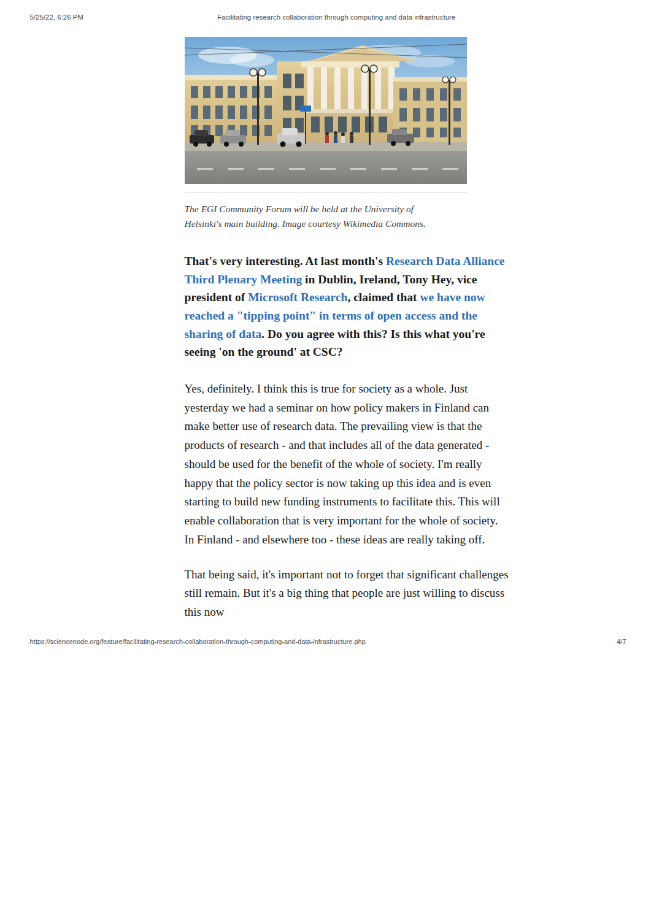5/25/22, 6:26 PM
Facilitating research collaboration through computing and data infrastructure
The EGI Community Forum will be held at the University of Helsinki's main building. Image courtesy Wikimedia Commons.
That's very interesting. At last month's Research Data Alliance Third Plenary Meeting in Dublin, Ireland, Tony Hey, vice president of Microsoft Research, claimed that we have now reached a "tipping point" in terms of open access and the sharing of data. Do you agree with this? Is this what you're seeing 'on the ground' at CSC?
Yes, definitely. I think this is true for society as a whole. Just yesterday we had a seminar on how policy makers in Finland can make better use of research data. The prevailing view is that the products of research - and that includes all of the data generated - should be used for the benefit of the whole of society. I'm really happy that the policy sector is now taking up this idea and is even starting to build new funding instruments to facilitate this. This will enable collaboration that is very important for the whole of society. In Finland - and elsewhere too - these ideas are really taking off.
That being said, it's important not to forget that significant challenges still remain. But it's a big thing that people are just willing to discuss this now
https://sciencenode.org/feature/facilitating-research-collaboration-through-computing-and-data-infrastructure.php
4/7